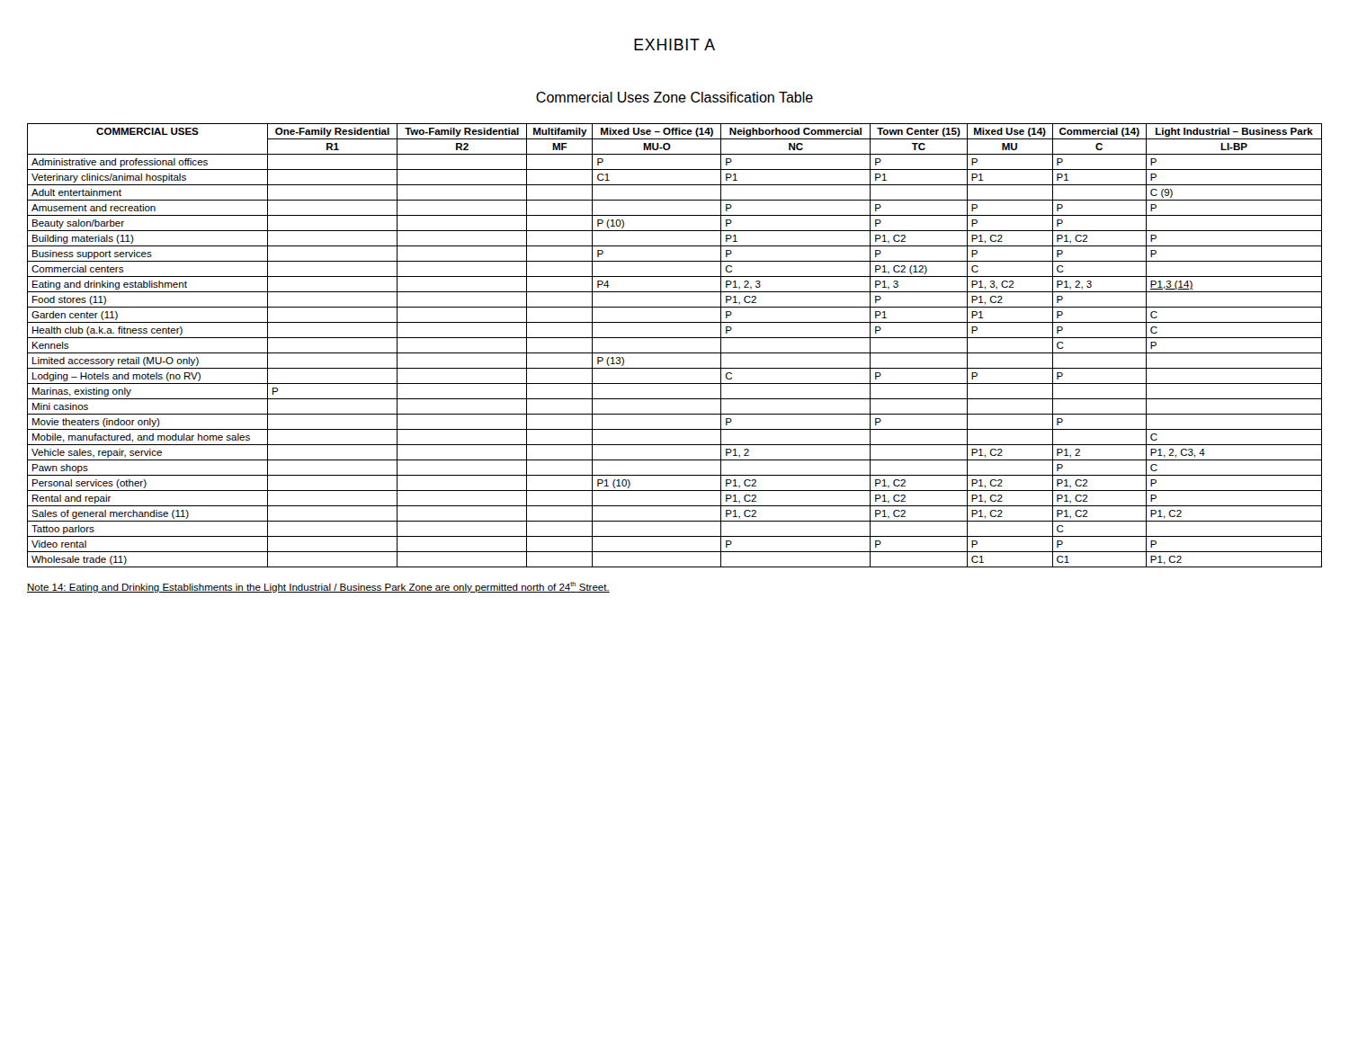EXHIBIT A
Commercial Uses Zone Classification Table
| COMMERCIAL USES | One-Family Residential | Two-Family Residential | Multifamily | Mixed Use – Office (14) | Neighborhood Commercial | Town Center (15) | Mixed Use (14) | Commercial (14) | Light Industrial – Business Park |
| --- | --- | --- | --- | --- | --- | --- | --- | --- | --- |
| R1 | R2 | MF | MU-O | NC | TC | MU | C | LI-BP |
| Administrative and professional offices | | | | P | P | P | P | P | P |
| Veterinary clinics/animal hospitals | | | | C1 | P1 | P1 | P1 | P1 | P |
| Adult entertainment | | | | | | | | | C (9) |
| Amusement and recreation | | | | | P | P | P | P | P |
| Beauty salon/barber | | | | P (10) | P | P | P | P | |
| Building materials (11) | | | | | P1 | P1, C2 | P1, C2 | P1, C2 | P |
| Business support services | | | | P | P | P | P | P | P |
| Commercial centers | | | | | C | P1, C2 (12) | C | C | |
| Eating and drinking establishment | | | | P4 | P1, 2, 3 | P1, 3 | P1, 3, C2 | P1, 2, 3 | P1,3 (14) |
| Food stores (11) | | | | | P1, C2 | P | P1, C2 | P | |
| Garden center (11) | | | | | P | P1 | P1 | P | C |
| Health club (a.k.a. fitness center) | | | | | P | P | P | P | C |
| Kennels | | | | | | | | C | P |
| Limited accessory retail (MU-O only) | | | | P (13) | | | | | |
| Lodging – Hotels and motels (no RV) | | | | | C | P | P | P | |
| Marinas, existing only | P | | | | | | | | |
| Mini casinos | | | | | | | | | |
| Movie theaters (indoor only) | | | | | P | P | | P | |
| Mobile, manufactured, and modular home sales | | | | | | | | | C |
| Vehicle sales, repair, service | | | | | P1, 2 | | P1, C2 | P1, 2 | P1, 2, C3, 4 |
| Pawn shops | | | | | | | | P | C |
| Personal services (other) | | | | P1 (10) | P1, C2 | P1, C2 | P1, C2 | P1, C2 | P |
| Rental and repair | | | | | P1, C2 | P1, C2 | P1, C2 | P1, C2 | P |
| Sales of general merchandise (11) | | | | | P1, C2 | P1, C2 | P1, C2 | P1, C2 | P1, C2 |
| Tattoo parlors | | | | | | | | C | |
| Video rental | | | | | P | P | P | P | P |
| Wholesale trade (11) | | | | | | | C1 | C1 | P1, C2 |
Note 14: Eating and Drinking Establishments in the Light Industrial / Business Park Zone are only permitted north of 24th Street.